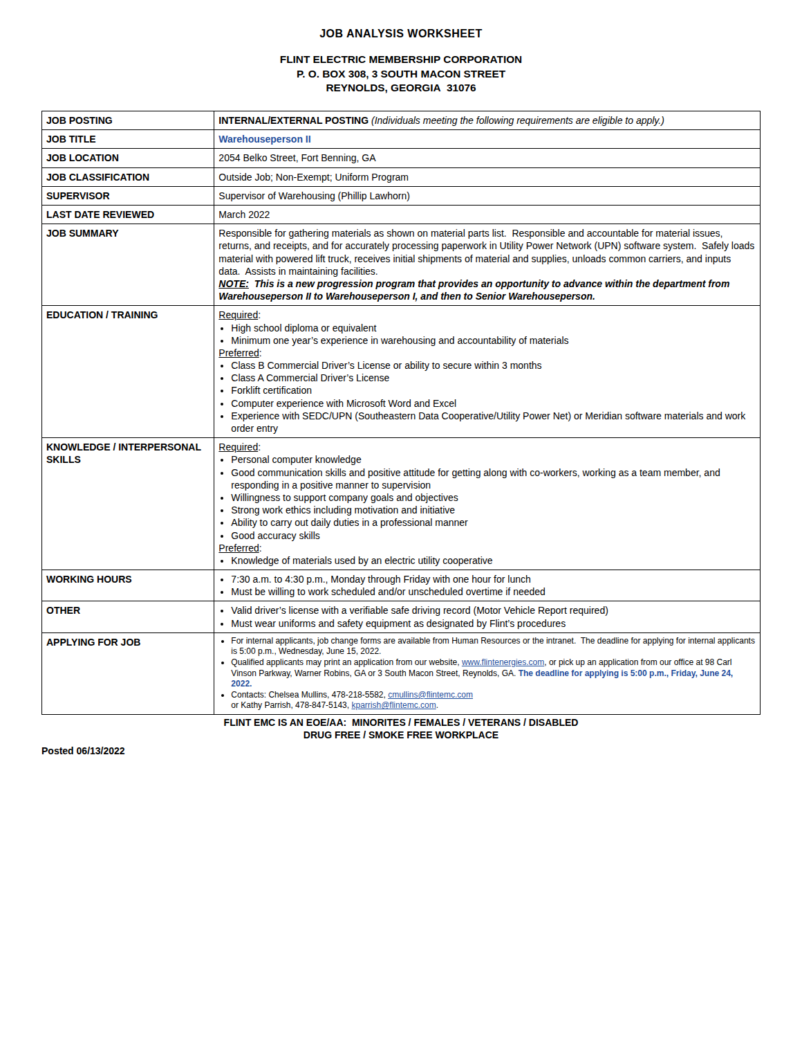JOB ANALYSIS WORKSHEET
FLINT ELECTRIC MEMBERSHIP CORPORATION
P. O. BOX 308, 3 SOUTH MACON STREET
REYNOLDS, GEORGIA 31076
| JOB POSTING | INTERNAL/EXTERNAL POSTING (Individuals meeting the following requirements are eligible to apply.) |
| JOB TITLE | Warehouseperson II |
| JOB LOCATION | 2054 Belko Street, Fort Benning, GA |
| JOB CLASSIFICATION | Outside Job; Non-Exempt; Uniform Program |
| SUPERVISOR | Supervisor of Warehousing (Phillip Lawhorn) |
| LAST DATE REVIEWED | March 2022 |
| JOB SUMMARY | Responsible for gathering materials as shown on material parts list. Responsible and accountable for material issues, returns, and receipts, and for accurately processing paperwork in Utility Power Network (UPN) software system. Safely loads material with powered lift truck, receives initial shipments of material and supplies, unloads common carriers, and inputs data. Assists in maintaining facilities. NOTE: This is a new progression program that provides an opportunity to advance within the department from Warehouseperson II to Warehouseperson I, and then to Senior Warehouseperson. |
| EDUCATION / TRAINING | Required : High school diploma or equivalent Minimum one year’s experience in warehousing and accountability of materials Preferred : Class B Commercial Driver’s License or ability to secure within 3 months Class A Commercial Driver’s License Forklift certification Computer experience with Microsoft Word and Excel Experience with SEDC/UPN (Southeastern Data Cooperative/Utility Power Net) or Meridian software materials and work order entry |
| KNOWLEDGE / INTERPERSONAL SKILLS | Required : Personal computer knowledge Good communication skills and positive attitude for getting along with co-workers, working as a team member, and responding in a positive manner to supervision Willingness to support company goals and objectives Strong work ethics including motivation and initiative Ability to carry out daily duties in a professional manner Good accuracy skills Preferred : Knowledge of materials used by an electric utility cooperative |
| WORKING HOURS | 7:30 a.m. to 4:30 p.m., Monday through Friday with one hour for lunch Must be willing to work scheduled and/or unscheduled overtime if needed |
| OTHER | Valid driver’s license with a verifiable safe driving record (Motor Vehicle Report required) Must wear uniforms and safety equipment as designated by Flint’s procedures |
| APPLYING FOR JOB | For internal applicants, job change forms are available from Human Resources or the intranet. The deadline for applying for internal applicants is 5:00 p.m., Wednesday, June 15, 2022. Qualified applicants may print an application from our website, www.flintenergies.com , or pick up an application from our office at 98 Carl Vinson Parkway, Warner Robins, GA or 3 South Macon Street, Reynolds, GA. The deadline for applying is 5:00 p.m., Friday, June 24, 2022. Contacts: Chelsea Mullins, 478-218-5582, cmullins@flintemc.com or Kathy Parrish, 478-847-5143 , kparrish@flintemc.com . |
FLINT EMC IS AN EOE/AA: MINORITES / FEMALES / VETERANS / DISABLED
DRUG FREE / SMOKE FREE WORKPLACE
Posted 06/13/2022